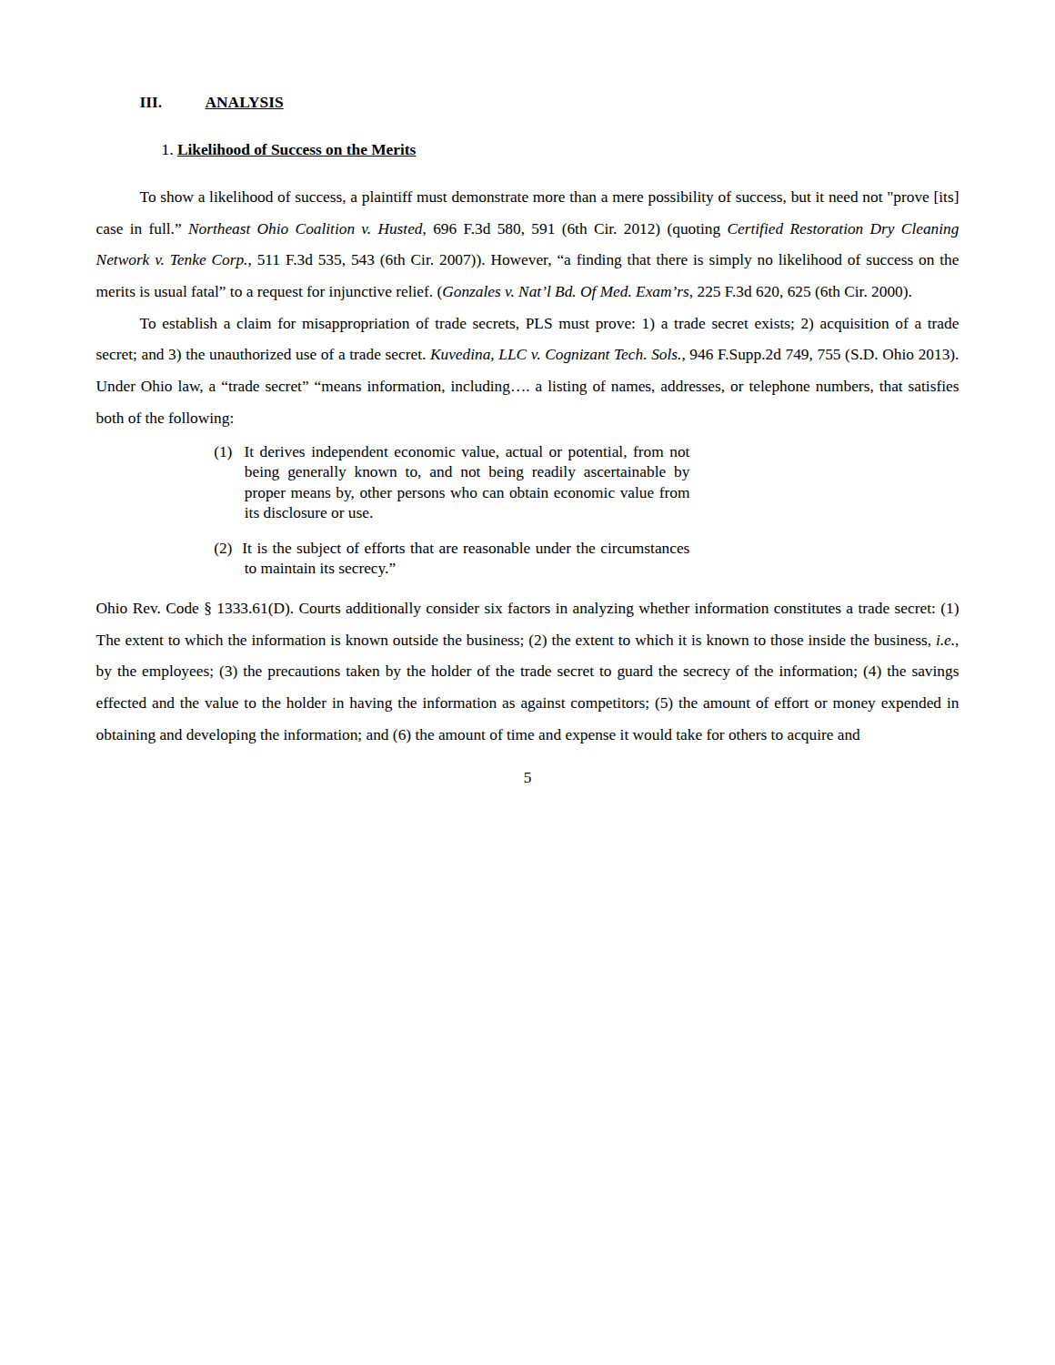III. ANALYSIS
1. Likelihood of Success on the Merits
To show a likelihood of success, a plaintiff must demonstrate more than a mere possibility of success, but it need not "prove [its] case in full.” Northeast Ohio Coalition v. Husted, 696 F.3d 580, 591 (6th Cir. 2012) (quoting Certified Restoration Dry Cleaning Network v. Tenke Corp., 511 F.3d 535, 543 (6th Cir. 2007)). However, “a finding that there is simply no likelihood of success on the merits is usual fatal” to a request for injunctive relief. (Gonzales v. Nat’l Bd. Of Med. Exam’rs, 225 F.3d 620, 625 (6th Cir. 2000).
To establish a claim for misappropriation of trade secrets, PLS must prove: 1) a trade secret exists; 2) acquisition of a trade secret; and 3) the unauthorized use of a trade secret. Kuvedina, LLC v. Cognizant Tech. Sols., 946 F.Supp.2d 749, 755 (S.D. Ohio 2013). Under Ohio law, a “trade secret” “means information, including…. a listing of names, addresses, or telephone numbers, that satisfies both of the following:
(1) It derives independent economic value, actual or potential, from not being generally known to, and not being readily ascertainable by proper means by, other persons who can obtain economic value from its disclosure or use.
(2) It is the subject of efforts that are reasonable under the circumstances to maintain its secrecy.”
Ohio Rev. Code § 1333.61(D). Courts additionally consider six factors in analyzing whether information constitutes a trade secret: (1) The extent to which the information is known outside the business; (2) the extent to which it is known to those inside the business, i.e., by the employees; (3) the precautions taken by the holder of the trade secret to guard the secrecy of the information; (4) the savings effected and the value to the holder in having the information as against competitors; (5) the amount of effort or money expended in obtaining and developing the information; and (6) the amount of time and expense it would take for others to acquire and
5